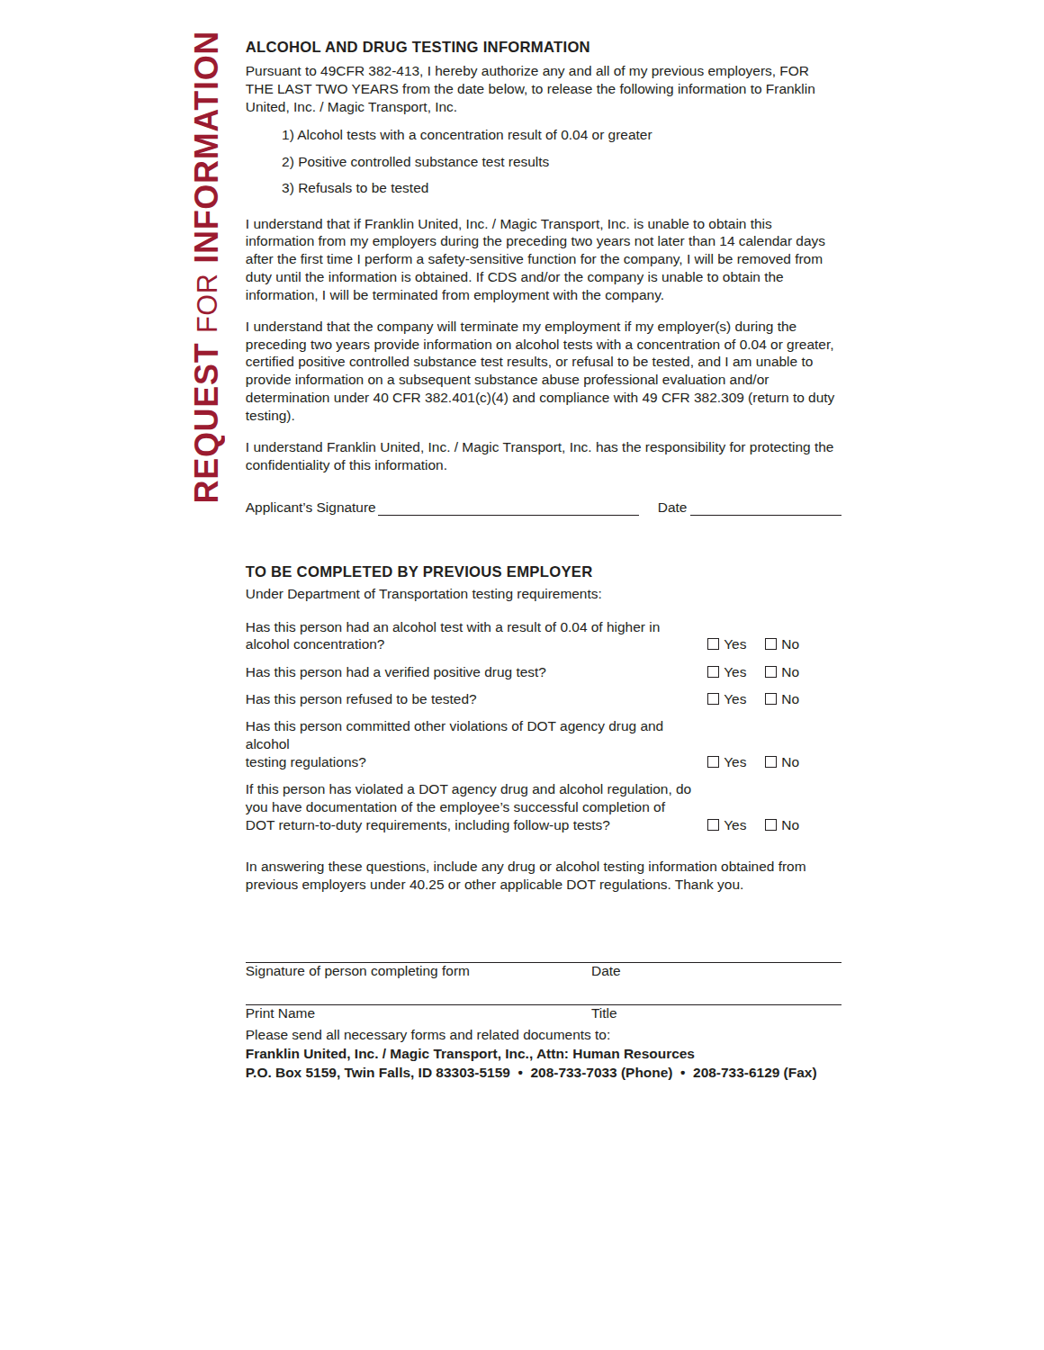REQUEST FOR INFORMATION
ALCOHOL AND DRUG TESTING INFORMATION
Pursuant to 49CFR 382-413, I hereby authorize any and all of my previous employers, FOR THE LAST TWO YEARS from the date below, to release the following information to Franklin United, Inc. / Magic Transport, Inc.
1) Alcohol tests with a concentration result of 0.04 or greater
2) Positive controlled substance test results
3) Refusals to be tested
I understand that if Franklin United, Inc. / Magic Transport, Inc. is unable to obtain this information from my employers during the preceding two years not later than 14 calendar days after the first time I perform a safety-sensitive function for the company, I will be removed from duty until the information is obtained. If CDS and/or the company is unable to obtain the information, I will be terminated from employment with the company.
I understand that the company will terminate my employment if my employer(s) during the preceding two years provide information on alcohol tests with a concentration of 0.04 or greater, certified positive controlled substance test results, or refusal to be tested, and I am unable to provide information on a subsequent substance abuse professional evaluation and/or determination under 40 CFR 382.401(c)(4) and compliance with 49 CFR 382.309 (return to duty testing).
I understand Franklin United, Inc. / Magic Transport, Inc. has the responsibility for protecting the confidentiality of this information.
Applicant’s Signature Date
TO BE COMPLETED BY PREVIOUS EMPLOYER
Under Department of Transportation testing requirements:
| Has this person had an alcohol test with a result of 0.04 of higher in alcohol concentration? | Yes No |
| Has this person had a verified positive drug test? | Yes No |
| Has this person refused to be tested? | Yes No |
| Has this person committed other violations of DOT agency drug and alcohol testing regulations? | Yes No |
| If this person has violated a DOT agency drug and alcohol regulation, do you have documentation of the employee’s successful completion of DOT return-to-duty requirements, including follow-up tests? | Yes No |
In answering these questions, include any drug or alcohol testing information obtained from previous employers under 40.25 or other applicable DOT regulations. Thank you.
| Signature of person completing form | Date |
| Print Name | Title |
Please send all necessary forms and related documents to:
Franklin United, Inc. / Magic Transport, Inc., Attn: Human Resources
P.O. Box 5159, Twin Falls, ID 83303-5159 • 208-733-7033 (Phone) • 208-733-6129 (Fax)